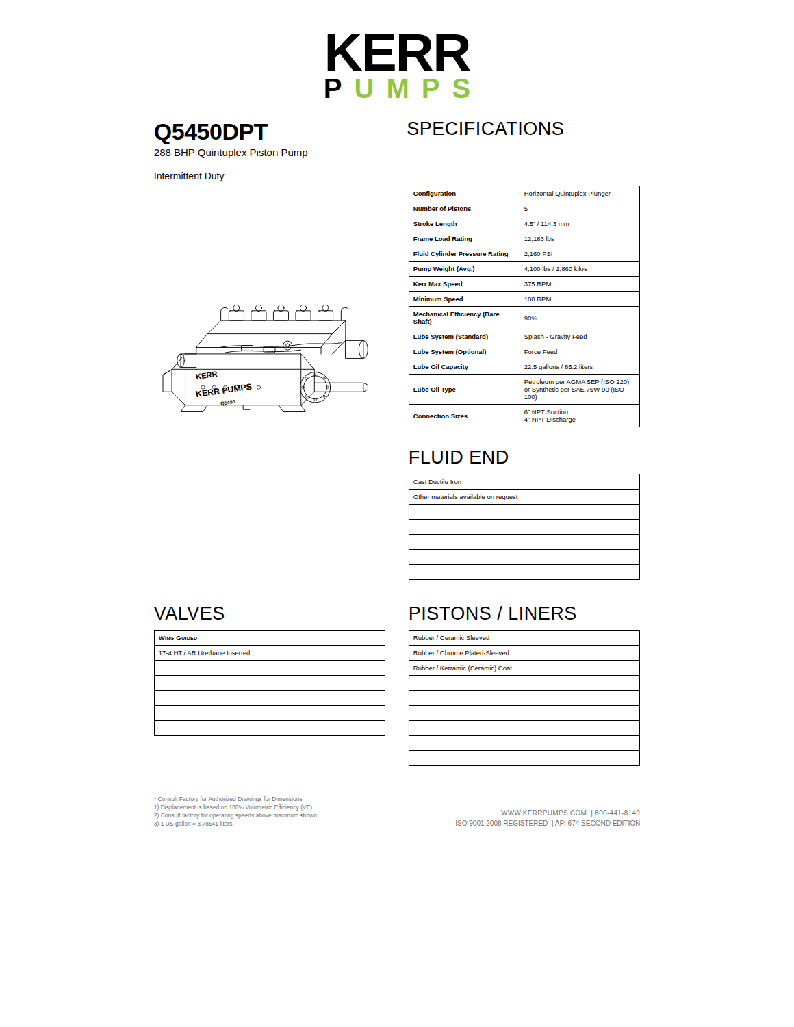KERR
PUMPS
Q5450DPT
288 BHP Quintuplex Piston Pump
Intermittent Duty
SPECIFICATIONS
KERR KERR PUMPS Q5450
| Configuration | Horizontal Quintuplex Plunger |
| Number of Pistons | 5 |
| Stroke Length | 4.5” / 114.3 mm |
| Frame Load Rating | 12,183 lbs |
| Fluid Cylinder Pressure Rating | 2,160 PSI |
| Pump Weight (Avg.) | 4,100 lbs / 1,860 kilos |
| Kerr Max Speed | 375 RPM |
| Minimum Speed | 100 RPM |
| Mechanical Efficiency (Bare Shaft) | 90% |
| Lube System (Standard) | Splash - Gravity Feed |
| Lube System (Optional) | Force Feed |
| Lube Oil Capacity | 22.5 gallons / 85.2 liters |
| Lube Oil Type | Petroleum per AGMA 5EP (ISO 220) or Synthetic per SAE 75W-90 (ISO 100) |
| Connection Sizes | 6” NPT Suction 4” NPT Discharge |
FLUID END
| Cast Ductile Iron |
| Other materials available on request |
VALVES
| Wing Guided | |
| 17-4 HT / AR Urethane Inserted | |
PISTONS / LINERS
| Rubber / Ceramic Sleeved |
| Rubber / Chrome Plated-Sleeved |
| Rubber / Kerramic (Ceramic) Coat |
* Consult Factory for Authorized Drawings for Dimensions
1) Displacement is based on 100% Volumetric Efficiency (VE)
2) Consult factory for operating speeds above maximum shown
3) 1 US gallon = 3.78541 liters
WWW.KERRPUMPS.COM | 800-441-8149
ISO 9001:2008 REGISTERED | API 674 SECOND EDITION